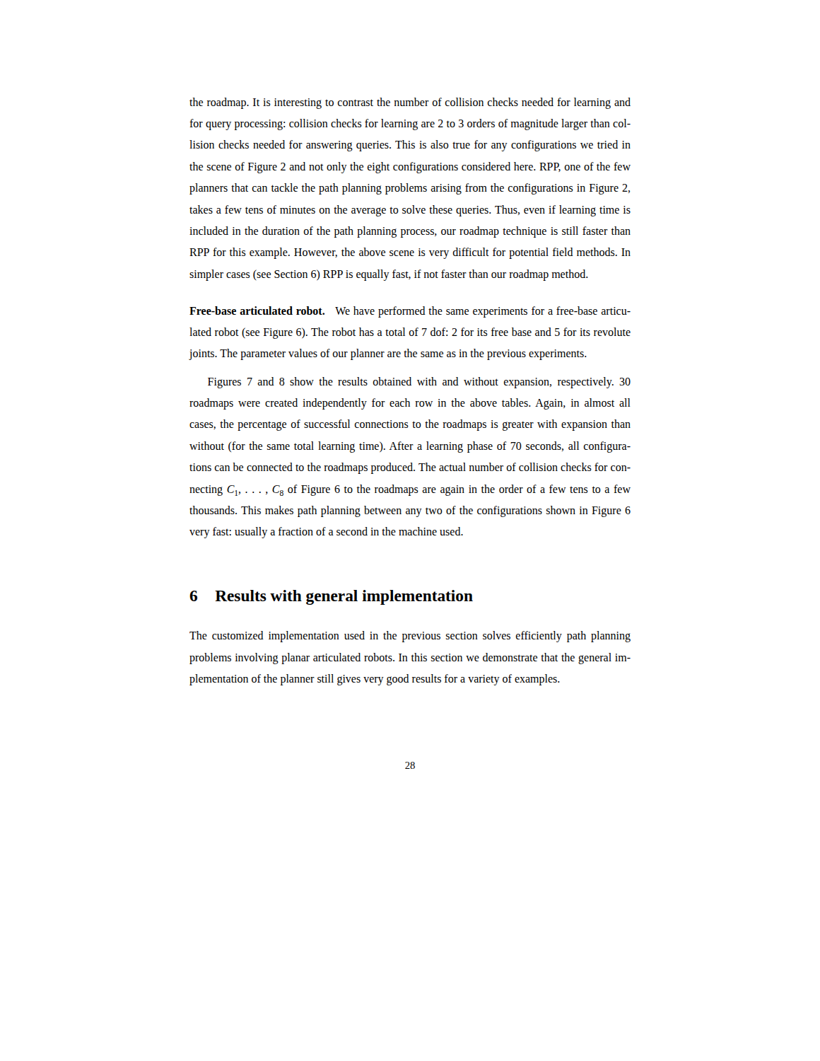the roadmap. It is interesting to contrast the number of collision checks needed for learning and for query processing: collision checks for learning are 2 to 3 orders of magnitude larger than collision checks needed for answering queries. This is also true for any configurations we tried in the scene of Figure 2 and not only the eight configurations considered here. RPP, one of the few planners that can tackle the path planning problems arising from the configurations in Figure 2, takes a few tens of minutes on the average to solve these queries. Thus, even if learning time is included in the duration of the path planning process, our roadmap technique is still faster than RPP for this example. However, the above scene is very difficult for potential field methods. In simpler cases (see Section 6) RPP is equally fast, if not faster than our roadmap method.
Free-base articulated robot. We have performed the same experiments for a free-base articulated robot (see Figure 6). The robot has a total of 7 dof: 2 for its free base and 5 for its revolute joints. The parameter values of our planner are the same as in the previous experiments.
Figures 7 and 8 show the results obtained with and without expansion, respectively. 30 roadmaps were created independently for each row in the above tables. Again, in almost all cases, the percentage of successful connections to the roadmaps is greater with expansion than without (for the same total learning time). After a learning phase of 70 seconds, all configurations can be connected to the roadmaps produced. The actual number of collision checks for connecting C1, . . . , C8 of Figure 6 to the roadmaps are again in the order of a few tens to a few thousands. This makes path planning between any two of the configurations shown in Figure 6 very fast: usually a fraction of a second in the machine used.
6 Results with general implementation
The customized implementation used in the previous section solves efficiently path planning problems involving planar articulated robots. In this section we demonstrate that the general implementation of the planner still gives very good results for a variety of examples.
28